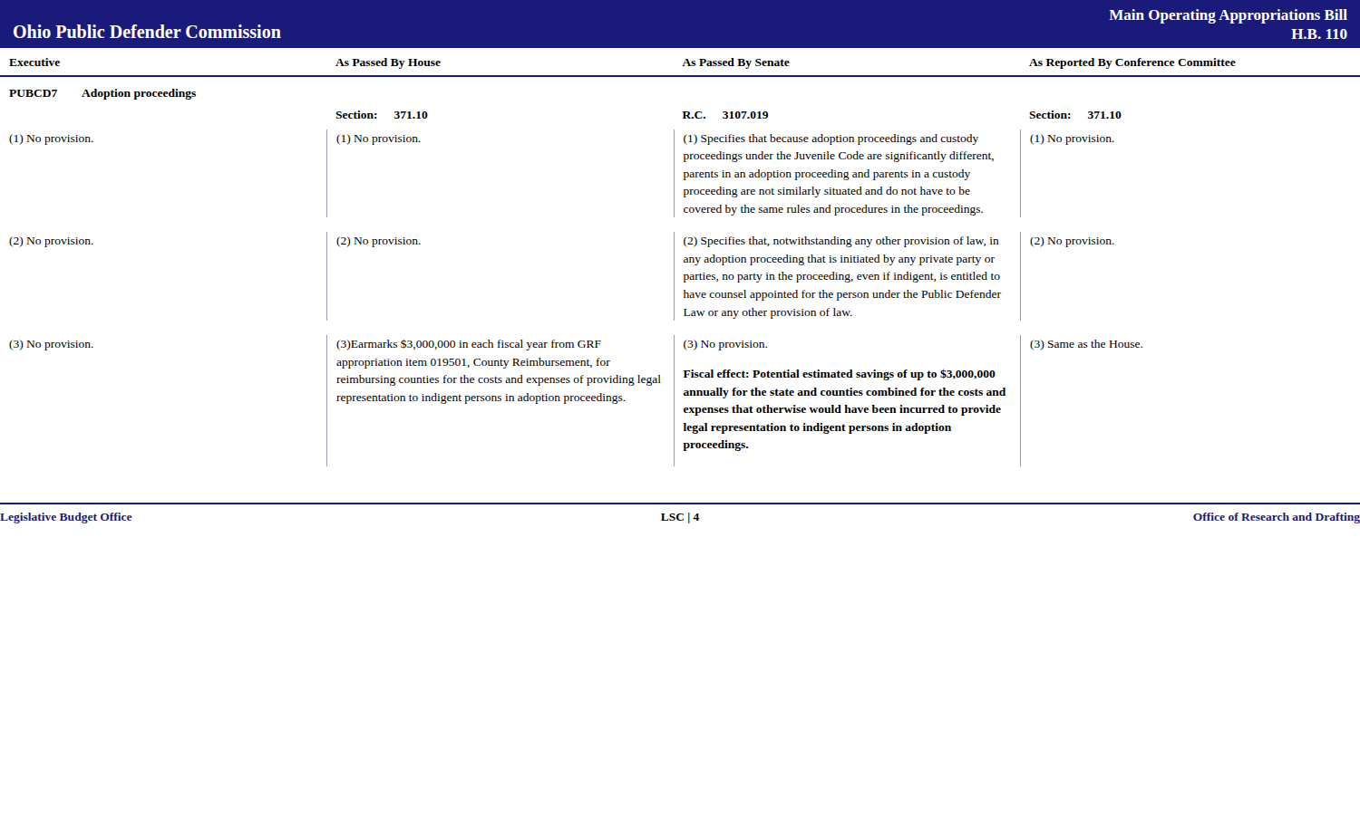Ohio Public Defender Commission
Main Operating Appropriations Bill
H.B. 110
Executive
As Passed By House
As Passed By Senate
As Reported By Conference Committee
PUBCD7 Adoption proceedings
Section: 371.10
R.C. 3107.019
Section: 371.10
(1) No provision.
(1) No provision.
(1) Specifies that because adoption proceedings and custody proceedings under the Juvenile Code are significantly different, parents in an adoption proceeding and parents in a custody proceeding are not similarly situated and do not have to be covered by the same rules and procedures in the proceedings.
(1) No provision.
(2) No provision.
(2) No provision.
(2) Specifies that, notwithstanding any other provision of law, in any adoption proceeding that is initiated by any private party or parties, no party in the proceeding, even if indigent, is entitled to have counsel appointed for the person under the Public Defender Law or any other provision of law.
(2) No provision.
(3) No provision.
(3)Earmarks $3,000,000 in each fiscal year from GRF appropriation item 019501, County Reimbursement, for reimbursing counties for the costs and expenses of providing legal representation to indigent persons in adoption proceedings.
(3) No provision.
Fiscal effect: Potential estimated savings of up to $3,000,000 annually for the state and counties combined for the costs and expenses that otherwise would have been incurred to provide legal representation to indigent persons in adoption proceedings.
(3) Same as the House.
Legislative Budget Office
LSC | 4
Office of Research and Drafting